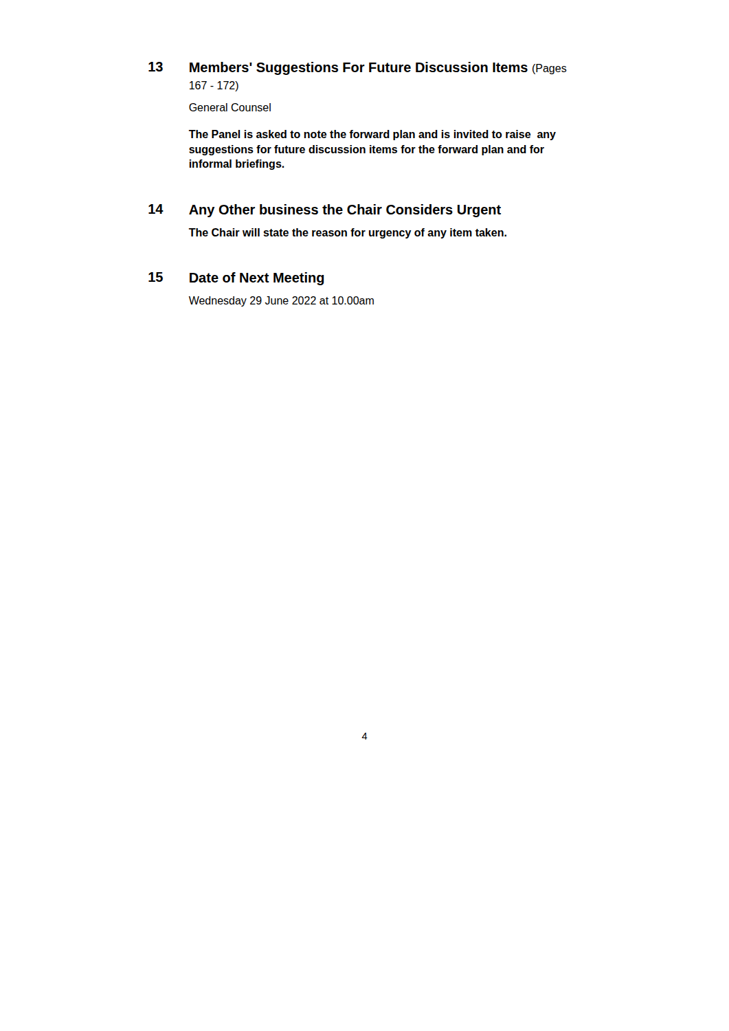13
Members' Suggestions For Future Discussion Items (Pages 167 - 172)
General Counsel
The Panel is asked to note the forward plan and is invited to raise any suggestions for future discussion items for the forward plan and for informal briefings.
14
Any Other business the Chair Considers Urgent
The Chair will state the reason for urgency of any item taken.
15
Date of Next Meeting
Wednesday 29 June 2022 at 10.00am
4